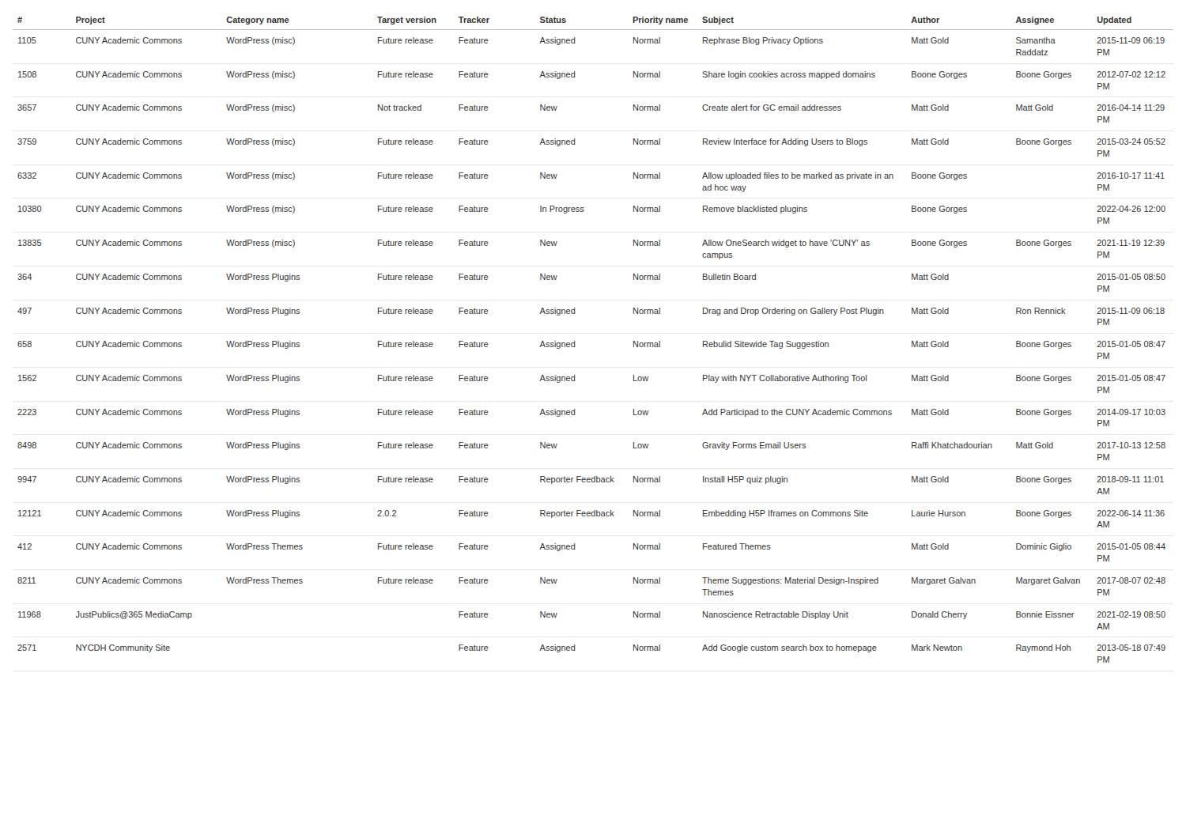| # | Project | Category name | Target version | Tracker | Status | Priority name | Subject | Author | Assignee | Updated |
| --- | --- | --- | --- | --- | --- | --- | --- | --- | --- | --- |
| 1105 | CUNY Academic Commons | WordPress (misc) | Future release | Feature | Assigned | Normal | Rephrase Blog Privacy Options | Matt Gold | Samantha Raddatz | 2015-11-09 06:19 PM |
| 1508 | CUNY Academic Commons | WordPress (misc) | Future release | Feature | Assigned | Normal | Share login cookies across mapped domains | Boone Gorges | Boone Gorges | 2012-07-02 12:12 PM |
| 3657 | CUNY Academic Commons | WordPress (misc) | Not tracked | Feature | New | Normal | Create alert for GC email addresses | Matt Gold | Matt Gold | 2016-04-14 11:29 PM |
| 3759 | CUNY Academic Commons | WordPress (misc) | Future release | Feature | Assigned | Normal | Review Interface for Adding Users to Blogs | Matt Gold | Boone Gorges | 2015-03-24 05:52 PM |
| 6332 | CUNY Academic Commons | WordPress (misc) | Future release | Feature | New | Normal | Allow uploaded files to be marked as private in an ad hoc way | Boone Gorges | | 2016-10-17 11:41 PM |
| 10380 | CUNY Academic Commons | WordPress (misc) | Future release | Feature | In Progress | Normal | Remove blacklisted plugins | Boone Gorges | | 2022-04-26 12:00 PM |
| 13835 | CUNY Academic Commons | WordPress (misc) | Future release | Feature | New | Normal | Allow OneSearch widget to have 'CUNY' as campus | Boone Gorges | Boone Gorges | 2021-11-19 12:39 PM |
| 364 | CUNY Academic Commons | WordPress Plugins | Future release | Feature | New | Normal | Bulletin Board | Matt Gold | | 2015-01-05 08:50 PM |
| 497 | CUNY Academic Commons | WordPress Plugins | Future release | Feature | Assigned | Normal | Drag and Drop Ordering on Gallery Post Plugin | Matt Gold | Ron Rennick | 2015-11-09 06:18 PM |
| 658 | CUNY Academic Commons | WordPress Plugins | Future release | Feature | Assigned | Normal | Rebulid Sitewide Tag Suggestion | Matt Gold | Boone Gorges | 2015-01-05 08:47 PM |
| 1562 | CUNY Academic Commons | WordPress Plugins | Future release | Feature | Assigned | Low | Play with NYT Collaborative Authoring Tool | Matt Gold | Boone Gorges | 2015-01-05 08:47 PM |
| 2223 | CUNY Academic Commons | WordPress Plugins | Future release | Feature | Assigned | Low | Add Participad to the CUNY Academic Commons | Matt Gold | Boone Gorges | 2014-09-17 10:03 PM |
| 8498 | CUNY Academic Commons | WordPress Plugins | Future release | Feature | New | Low | Gravity Forms Email Users | Raffi Khatchadourian | Matt Gold | 2017-10-13 12:58 PM |
| 9947 | CUNY Academic Commons | WordPress Plugins | Future release | Feature | Reporter Feedback | Normal | Install H5P quiz plugin | Matt Gold | Boone Gorges | 2018-09-11 11:01 AM |
| 12121 | CUNY Academic Commons | WordPress Plugins | 2.0.2 | Feature | Reporter Feedback | Normal | Embedding H5P Iframes on Commons Site | Laurie Hurson | Boone Gorges | 2022-06-14 11:36 AM |
| 412 | CUNY Academic Commons | WordPress Themes | Future release | Feature | Assigned | Normal | Featured Themes | Matt Gold | Dominic Giglio | 2015-01-05 08:44 PM |
| 8211 | CUNY Academic Commons | WordPress Themes | Future release | Feature | New | Normal | Theme Suggestions: Material Design-Inspired Themes | Margaret Galvan | Margaret Galvan | 2017-08-07 02:48 PM |
| 11968 | JustPublics@365 MediaCamp | | | Feature | New | Normal | Nanoscience Retractable Display Unit | Donald Cherry | Bonnie Eissner | 2021-02-19 08:50 AM |
| 2571 | NYCDH Community Site | | | Feature | Assigned | Normal | Add Google custom search box to homepage | Mark Newton | Raymond Hoh | 2013-05-18 07:49 PM |